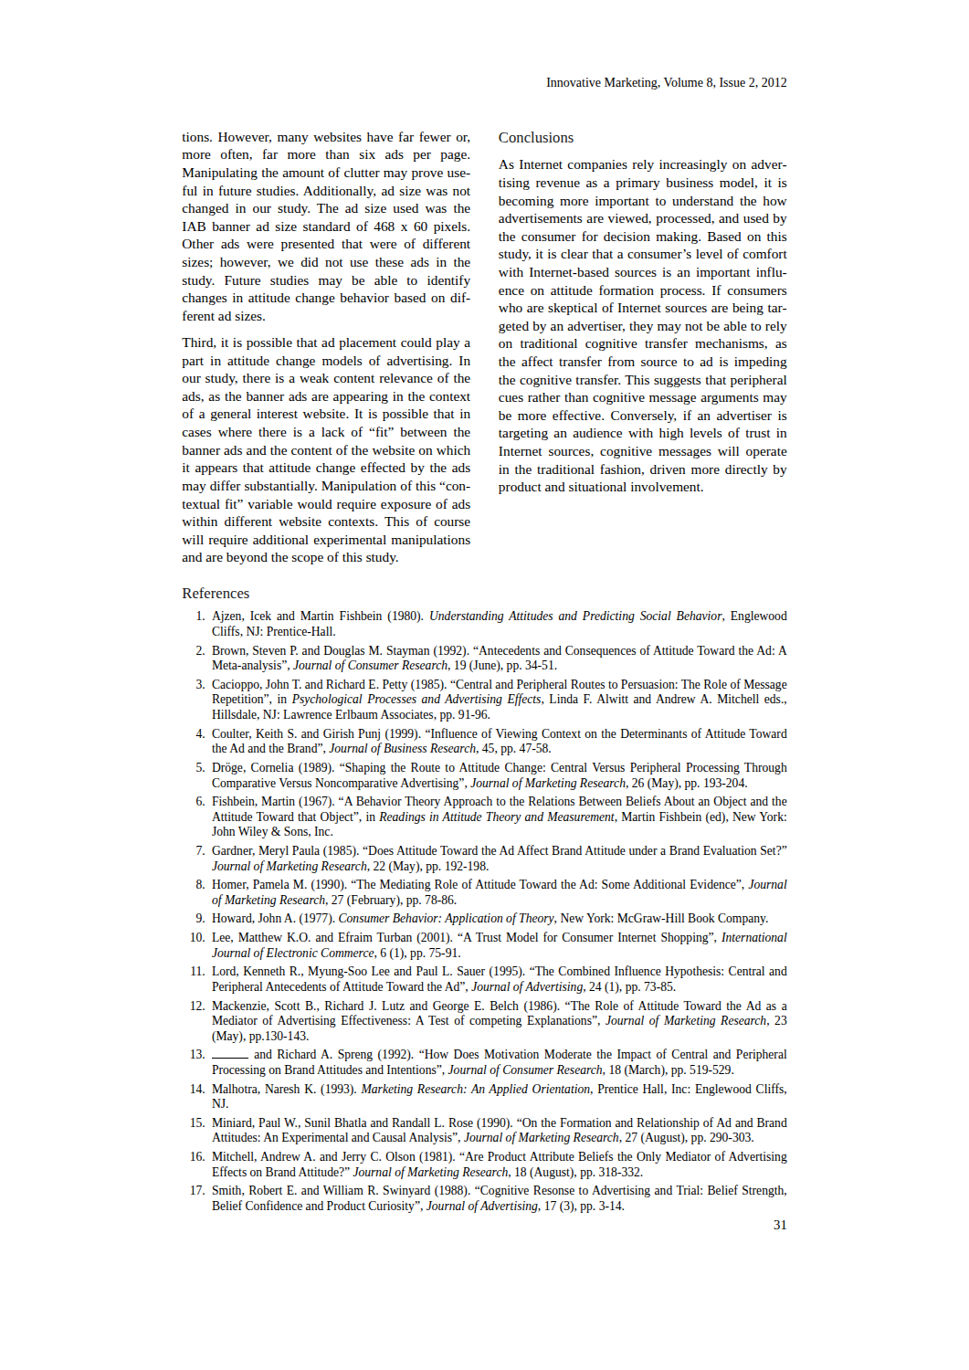Innovative Marketing, Volume 8, Issue 2, 2012
tions. However, many websites have far fewer or, more often, far more than six ads per page. Manipulating the amount of clutter may prove useful in future studies. Additionally, ad size was not changed in our study. The ad size used was the IAB banner ad size standard of 468 x 60 pixels. Other ads were presented that were of different sizes; however, we did not use these ads in the study. Future studies may be able to identify changes in attitude change behavior based on different ad sizes.
Third, it is possible that ad placement could play a part in attitude change models of advertising. In our study, there is a weak content relevance of the ads, as the banner ads are appearing in the context of a general interest website. It is possible that in cases where there is a lack of “fit” between the banner ads and the content of the website on which it appears that attitude change effected by the ads may differ substantially. Manipulation of this “contextual fit” variable would require exposure of ads within different website contexts. This of course will require additional experimental manipulations and are beyond the scope of this study.
Conclusions
As Internet companies rely increasingly on advertising revenue as a primary business model, it is becoming more important to understand the how advertisements are viewed, processed, and used by the consumer for decision making. Based on this study, it is clear that a consumer’s level of comfort with Internet-based sources is an important influence on attitude formation process. If consumers who are skeptical of Internet sources are being targeted by an advertiser, they may not be able to rely on traditional cognitive transfer mechanisms, as the affect transfer from source to ad is impeding the cognitive transfer. This suggests that peripheral cues rather than cognitive message arguments may be more effective. Conversely, if an advertiser is targeting an audience with high levels of trust in Internet sources, cognitive messages will operate in the traditional fashion, driven more directly by product and situational involvement.
References
Ajzen, Icek and Martin Fishbein (1980). Understanding Attitudes and Predicting Social Behavior, Englewood Cliffs, NJ: Prentice-Hall.
Brown, Steven P. and Douglas M. Stayman (1992). “Antecedents and Consequences of Attitude Toward the Ad: A Meta-analysis”, Journal of Consumer Research, 19 (June), pp. 34-51.
Cacioppo, John T. and Richard E. Petty (1985). “Central and Peripheral Routes to Persuasion: The Role of Message Repetition”, in Psychological Processes and Advertising Effects, Linda F. Alwitt and Andrew A. Mitchell eds., Hillsdale, NJ: Lawrence Erlbaum Associates, pp. 91-96.
Coulter, Keith S. and Girish Punj (1999). “Influence of Viewing Context on the Determinants of Attitude Toward the Ad and the Brand”, Journal of Business Research, 45, pp. 47-58.
Dröge, Cornelia (1989). “Shaping the Route to Attitude Change: Central Versus Peripheral Processing Through Comparative Versus Noncomparative Advertising”, Journal of Marketing Research, 26 (May), pp. 193-204.
Fishbein, Martin (1967). “A Behavior Theory Approach to the Relations Between Beliefs About an Object and the Attitude Toward that Object”, in Readings in Attitude Theory and Measurement, Martin Fishbein (ed), New York: John Wiley & Sons, Inc.
Gardner, Meryl Paula (1985). “Does Attitude Toward the Ad Affect Brand Attitude under a Brand Evaluation Set?” Journal of Marketing Research, 22 (May), pp. 192-198.
Homer, Pamela M. (1990). “The Mediating Role of Attitude Toward the Ad: Some Additional Evidence”, Journal of Marketing Research, 27 (February), pp. 78-86.
Howard, John A. (1977). Consumer Behavior: Application of Theory, New York: McGraw-Hill Book Company.
Lee, Matthew K.O. and Efraim Turban (2001). “A Trust Model for Consumer Internet Shopping”, International Journal of Electronic Commerce, 6 (1), pp. 75-91.
Lord, Kenneth R., Myung-Soo Lee and Paul L. Sauer (1995). “The Combined Influence Hypothesis: Central and Peripheral Antecedents of Attitude Toward the Ad”, Journal of Advertising, 24 (1), pp. 73-85.
Mackenzie, Scott B., Richard J. Lutz and George E. Belch (1986). “The Role of Attitude Toward the Ad as a Mediator of Advertising Effectiveness: A Test of competing Explanations”, Journal of Marketing Research, 23 (May), pp.130-143.
and Richard A. Spreng (1992). “How Does Motivation Moderate the Impact of Central and Peripheral Processing on Brand Attitudes and Intentions”, Journal of Consumer Research, 18 (March), pp. 519-529.
Malhotra, Naresh K. (1993). Marketing Research: An Applied Orientation, Prentice Hall, Inc: Englewood Cliffs, NJ.
Miniard, Paul W., Sunil Bhatla and Randall L. Rose (1990). “On the Formation and Relationship of Ad and Brand Attitudes: An Experimental and Causal Analysis”, Journal of Marketing Research, 27 (August), pp. 290-303.
Mitchell, Andrew A. and Jerry C. Olson (1981). “Are Product Attribute Beliefs the Only Mediator of Advertising Effects on Brand Attitude?” Journal of Marketing Research, 18 (August), pp. 318-332.
Smith, Robert E. and William R. Swinyard (1988). “Cognitive Resonse to Advertising and Trial: Belief Strength, Belief Confidence and Product Curiosity”, Journal of Advertising, 17 (3), pp. 3-14.
31